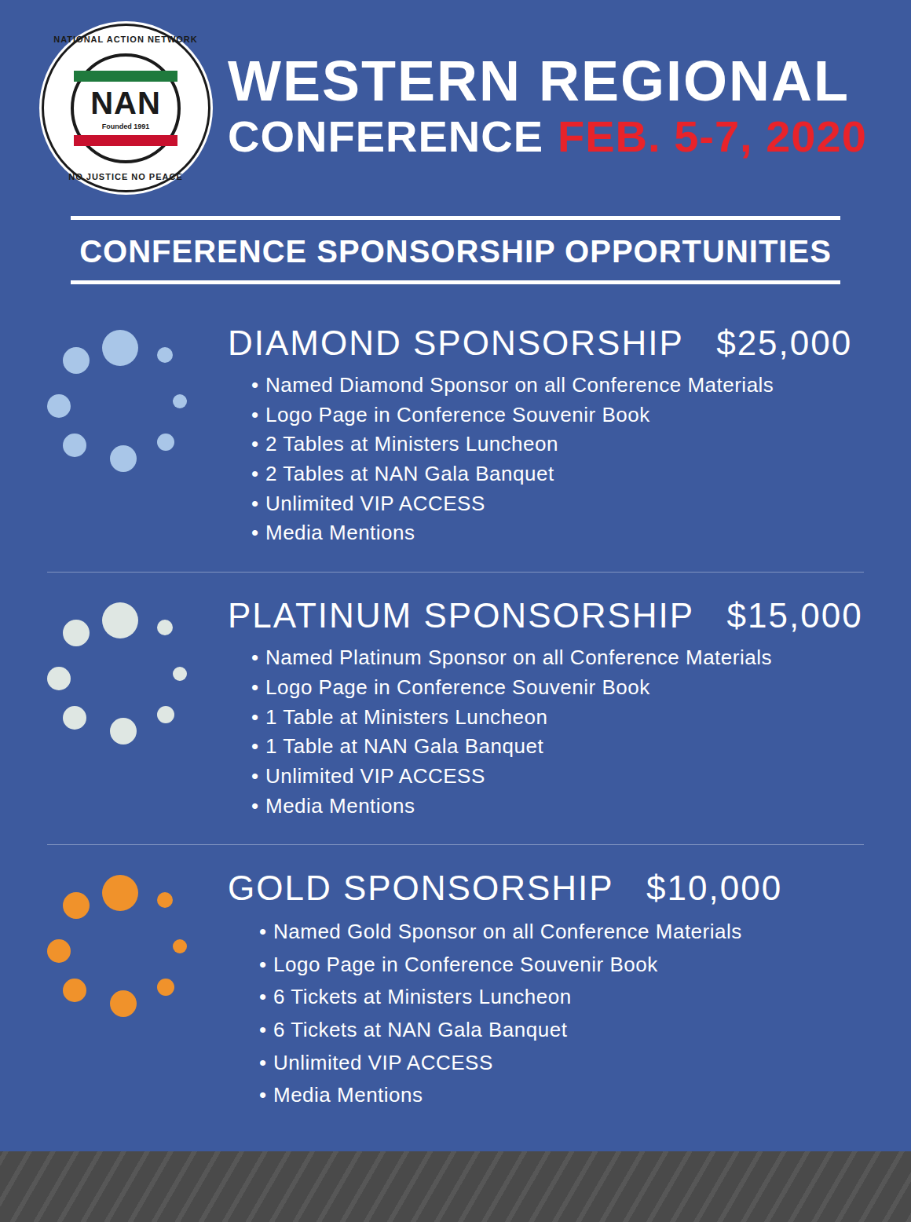NATIONAL ACTION NETWORK
NAN
Founded 1991
NO JUSTICE NO PEACE
Western Regional
Conference Feb. 5-7, 2020
Conference Sponsorship Opportunities
Diamond Sponsorship $25,000
Named Diamond Sponsor on all Conference Materials
Logo Page in Conference Souvenir Book
2 Tables at Ministers Luncheon
2 Tables at NAN Gala Banquet
Unlimited VIP ACCESS
Media Mentions
Platinum Sponsorship $15,000
Named Platinum Sponsor on all Conference Materials
Logo Page in Conference Souvenir Book
1 Table at Ministers Luncheon
1 Table at NAN Gala Banquet
Unlimited VIP ACCESS
Media Mentions
Gold Sponsorship $10,000
Named Gold Sponsor on all Conference Materials
Logo Page in Conference Souvenir Book
6 Tickets at Ministers Luncheon
6 Tickets at NAN Gala Banquet
Unlimited VIP ACCESS
Media Mentions